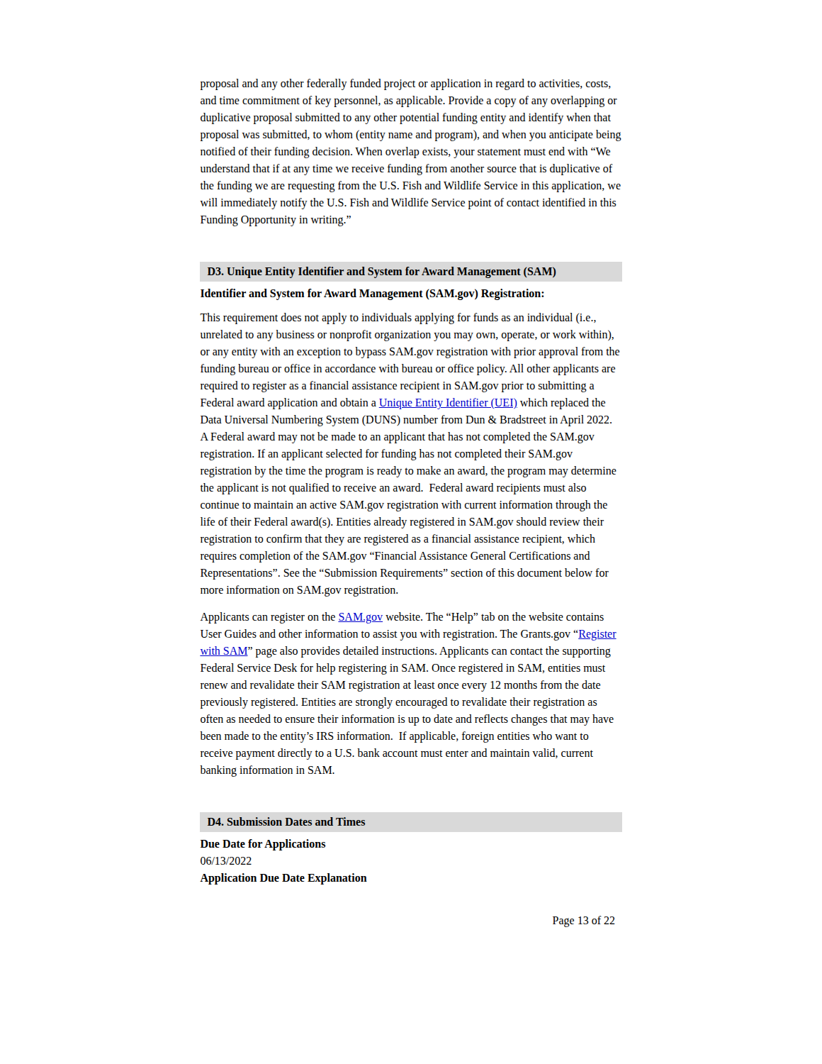proposal and any other federally funded project or application in regard to activities, costs, and time commitment of key personnel, as applicable. Provide a copy of any overlapping or duplicative proposal submitted to any other potential funding entity and identify when that proposal was submitted, to whom (entity name and program), and when you anticipate being notified of their funding decision. When overlap exists, your statement must end with “We understand that if at any time we receive funding from another source that is duplicative of the funding we are requesting from the U.S. Fish and Wildlife Service in this application, we will immediately notify the U.S. Fish and Wildlife Service point of contact identified in this Funding Opportunity in writing.”
D3. Unique Entity Identifier and System for Award Management (SAM)
Identifier and System for Award Management (SAM.gov) Registration:
This requirement does not apply to individuals applying for funds as an individual (i.e., unrelated to any business or nonprofit organization you may own, operate, or work within), or any entity with an exception to bypass SAM.gov registration with prior approval from the funding bureau or office in accordance with bureau or office policy. All other applicants are required to register as a financial assistance recipient in SAM.gov prior to submitting a Federal award application and obtain a Unique Entity Identifier (UEI) which replaced the Data Universal Numbering System (DUNS) number from Dun & Bradstreet in April 2022. A Federal award may not be made to an applicant that has not completed the SAM.gov registration. If an applicant selected for funding has not completed their SAM.gov registration by the time the program is ready to make an award, the program may determine the applicant is not qualified to receive an award. Federal award recipients must also continue to maintain an active SAM.gov registration with current information through the life of their Federal award(s). Entities already registered in SAM.gov should review their registration to confirm that they are registered as a financial assistance recipient, which requires completion of the SAM.gov “Financial Assistance General Certifications and Representations”. See the “Submission Requirements” section of this document below for more information on SAM.gov registration.
Applicants can register on the SAM.gov website. The “Help” tab on the website contains User Guides and other information to assist you with registration. The Grants.gov “Register with SAM” page also provides detailed instructions. Applicants can contact the supporting Federal Service Desk for help registering in SAM. Once registered in SAM, entities must renew and revalidate their SAM registration at least once every 12 months from the date previously registered. Entities are strongly encouraged to revalidate their registration as often as needed to ensure their information is up to date and reflects changes that may have been made to the entity’s IRS information. If applicable, foreign entities who want to receive payment directly to a U.S. bank account must enter and maintain valid, current banking information in SAM.
D4. Submission Dates and Times
Due Date for Applications
06/13/2022
Application Due Date Explanation
Page 13 of 22